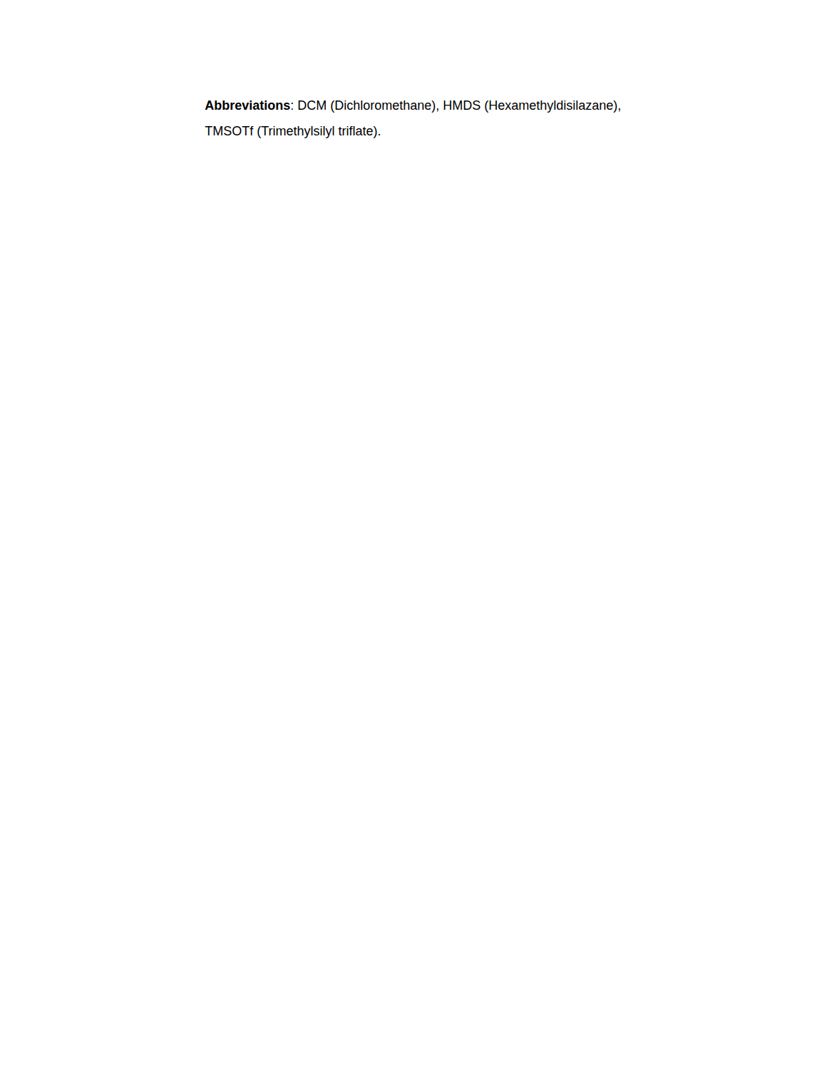Abbreviations: DCM (Dichloromethane), HMDS (Hexamethyldisilazane), TMSOTf (Trimethylsilyl triflate).